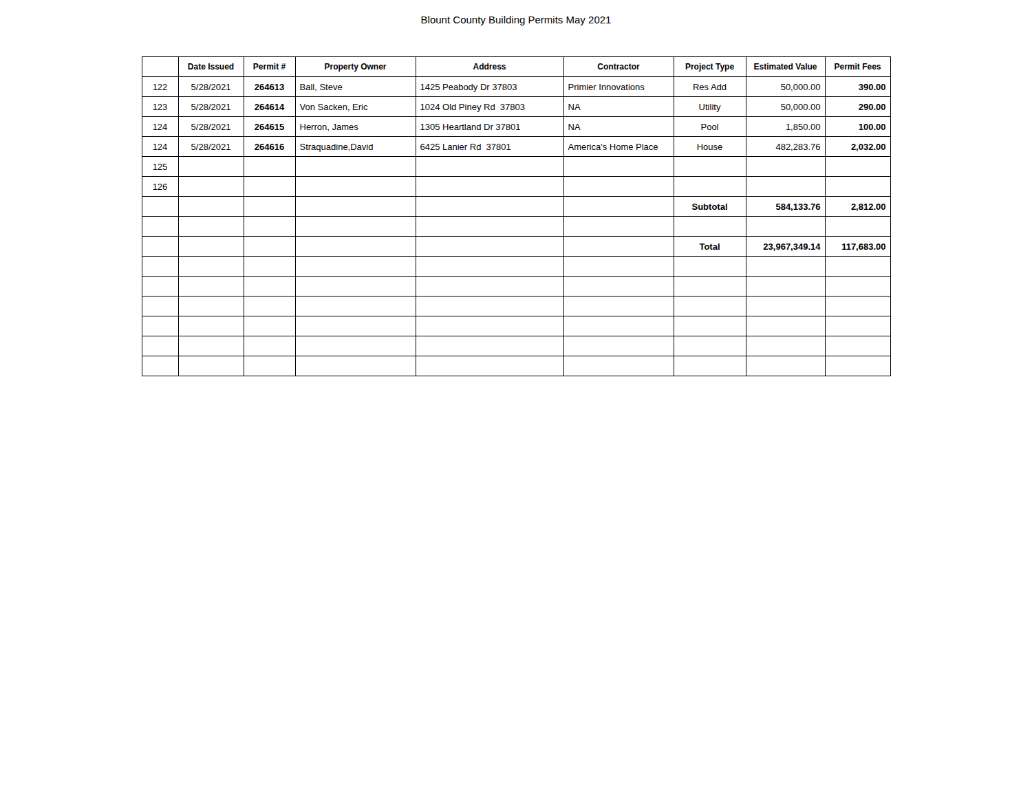Blount County Building Permits May 2021
| | Date Issued | Permit # | Property Owner | Address | Contractor | Project Type | Estimated Value | Permit Fees |
| --- | --- | --- | --- | --- | --- | --- | --- | --- |
| 122 | 5/28/2021 | 264613 | Ball, Steve | 1425 Peabody Dr 37803 | Primier Innovations | Res Add | 50,000.00 | 390.00 |
| 123 | 5/28/2021 | 264614 | Von Sacken, Eric | 1024 Old Piney Rd 37803 | NA | Utility | 50,000.00 | 290.00 |
| 124 | 5/28/2021 | 264615 | Herron, James | 1305 Heartland Dr 37801 | NA | Pool | 1,850.00 | 100.00 |
| 124 | 5/28/2021 | 264616 | Straquadine,David | 6425 Lanier Rd 37801 | America's Home Place | House | 482,283.76 | 2,032.00 |
| 125 | | | | | | | | |
| 126 | | | | | | | | |
| | | | | | | Subtotal | 584,133.76 | 2,812.00 |
| | | | | | | Total | 23,967,349.14 | 117,683.00 |